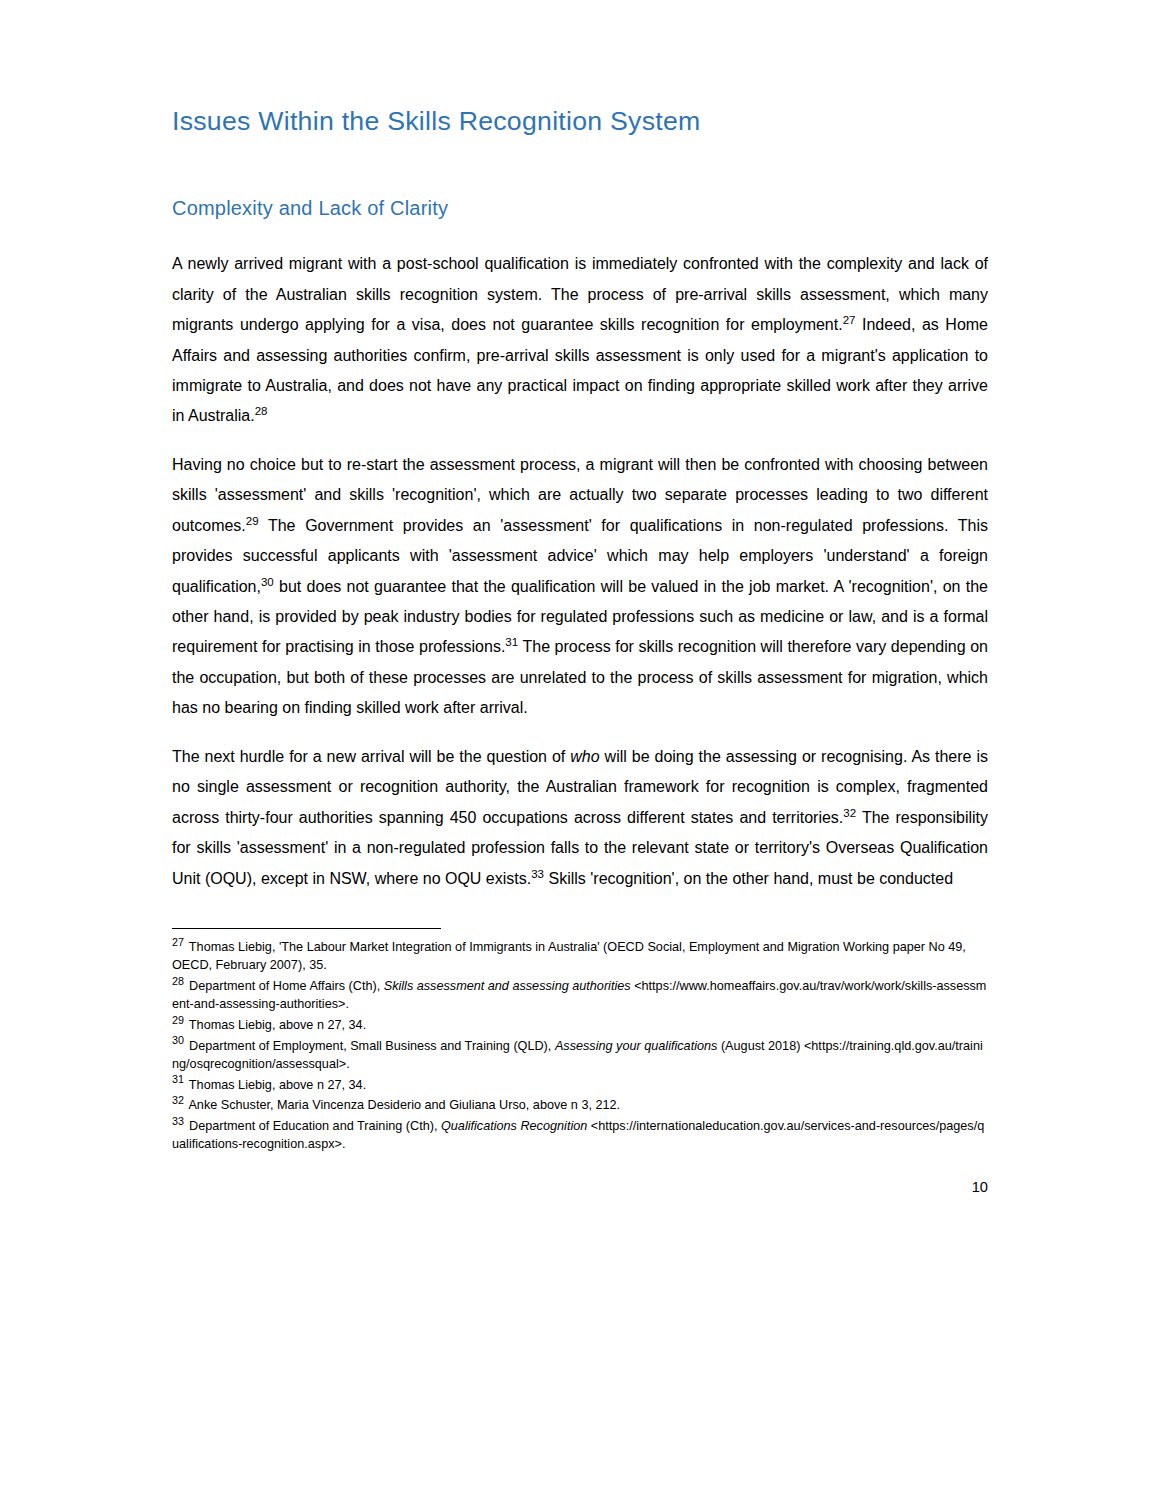Issues Within the Skills Recognition System
Complexity and Lack of Clarity
A newly arrived migrant with a post-school qualification is immediately confronted with the complexity and lack of clarity of the Australian skills recognition system. The process of pre-arrival skills assessment, which many migrants undergo applying for a visa, does not guarantee skills recognition for employment.27 Indeed, as Home Affairs and assessing authorities confirm, pre-arrival skills assessment is only used for a migrant's application to immigrate to Australia, and does not have any practical impact on finding appropriate skilled work after they arrive in Australia.28
Having no choice but to re-start the assessment process, a migrant will then be confronted with choosing between skills 'assessment' and skills 'recognition', which are actually two separate processes leading to two different outcomes.29 The Government provides an 'assessment' for qualifications in non-regulated professions. This provides successful applicants with 'assessment advice' which may help employers 'understand' a foreign qualification,30 but does not guarantee that the qualification will be valued in the job market. A 'recognition', on the other hand, is provided by peak industry bodies for regulated professions such as medicine or law, and is a formal requirement for practising in those professions.31 The process for skills recognition will therefore vary depending on the occupation, but both of these processes are unrelated to the process of skills assessment for migration, which has no bearing on finding skilled work after arrival.
The next hurdle for a new arrival will be the question of who will be doing the assessing or recognising. As there is no single assessment or recognition authority, the Australian framework for recognition is complex, fragmented across thirty-four authorities spanning 450 occupations across different states and territories.32 The responsibility for skills 'assessment' in a non-regulated profession falls to the relevant state or territory's Overseas Qualification Unit (OQU), except in NSW, where no OQU exists.33 Skills 'recognition', on the other hand, must be conducted
27 Thomas Liebig, 'The Labour Market Integration of Immigrants in Australia' (OECD Social, Employment and Migration Working paper No 49, OECD, February 2007), 35.
28 Department of Home Affairs (Cth), Skills assessment and assessing authorities <https://www.homeaffairs.gov.au/trav/work/work/skills-assessment-and-assessing-authorities>.
29 Thomas Liebig, above n 27, 34.
30 Department of Employment, Small Business and Training (QLD), Assessing your qualifications (August 2018) <https://training.qld.gov.au/training/osqrecognition/assessqual>.
31 Thomas Liebig, above n 27, 34.
32 Anke Schuster, Maria Vincenza Desiderio and Giuliana Urso, above n 3, 212.
33 Department of Education and Training (Cth), Qualifications Recognition <https://internationaleducation.gov.au/services-and-resources/pages/qualifications-recognition.aspx>.
10